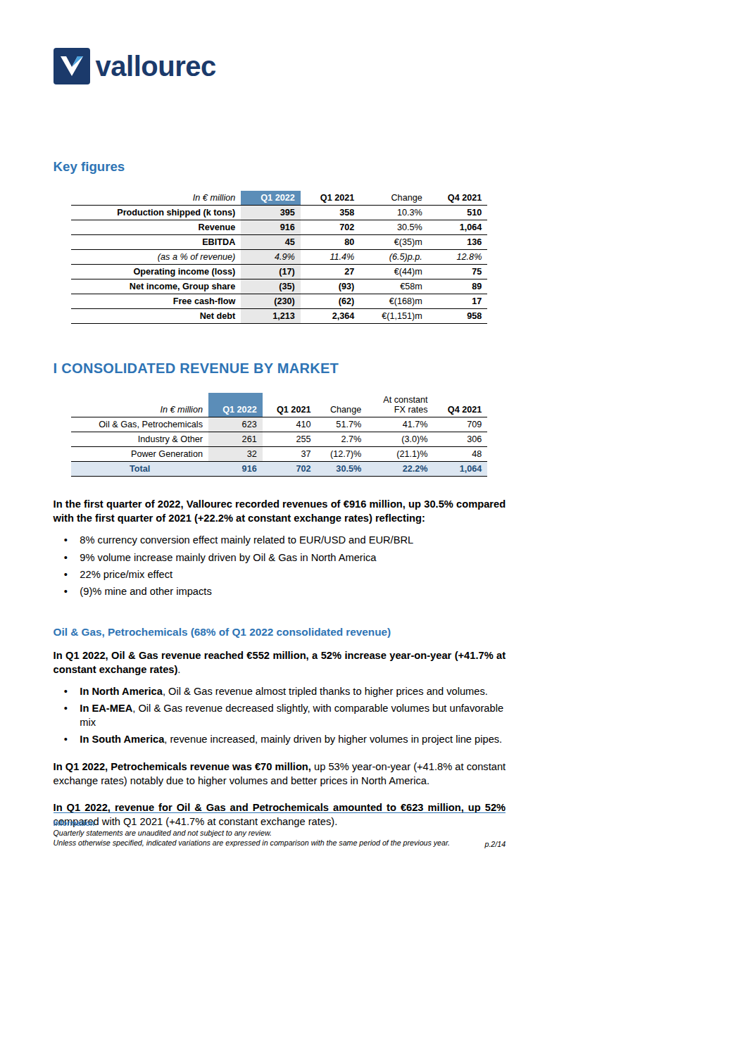vallourec
Key figures
| In € million | Q1 2022 | Q1 2021 | Change | Q4 2021 |
| --- | --- | --- | --- | --- |
| Production shipped (k tons) | 395 | 358 | 10.3% | 510 |
| Revenue | 916 | 702 | 30.5% | 1,064 |
| EBITDA | 45 | 80 | €(35)m | 136 |
| (as a % of revenue) | 4.9% | 11.4% | (6.5)p.p. | 12.8% |
| Operating income (loss) | (17) | 27 | €(44)m | 75 |
| Net income, Group share | (35) | (93) | €58m | 89 |
| Free cash-flow | (230) | (62) | €(168)m | 17 |
| Net debt | 1,213 | 2,364 | €(1,151)m | 958 |
I CONSOLIDATED REVENUE BY MARKET
| In € million | Q1 2022 | Q1 2021 | Change | At constant FX rates | Q4 2021 |
| --- | --- | --- | --- | --- | --- |
| Oil & Gas, Petrochemicals | 623 | 410 | 51.7% | 41.7% | 709 |
| Industry & Other | 261 | 255 | 2.7% | (3.0)% | 306 |
| Power Generation | 32 | 37 | (12.7)% | (21.1)% | 48 |
| Total | 916 | 702 | 30.5% | 22.2% | 1,064 |
In the first quarter of 2022, Vallourec recorded revenues of €916 million, up 30.5% compared with the first quarter of 2021 (+22.2% at constant exchange rates) reflecting:
8% currency conversion effect mainly related to EUR/USD and EUR/BRL
9% volume increase mainly driven by Oil & Gas in North America
22% price/mix effect
(9)% mine and other impacts
Oil & Gas, Petrochemicals (68% of Q1 2022 consolidated revenue)
In Q1 2022, Oil & Gas revenue reached €552 million, a 52% increase year-on-year (+41.7% at constant exchange rates).
In North America, Oil & Gas revenue almost tripled thanks to higher prices and volumes.
In EA-MEA, Oil & Gas revenue decreased slightly, with comparable volumes but unfavorable mix
In South America, revenue increased, mainly driven by higher volumes in project line pipes.
In Q1 2022, Petrochemicals revenue was €70 million, up 53% year-on-year (+41.8% at constant exchange rates) notably due to higher volumes and better prices in North America.
In Q1 2022, revenue for Oil & Gas and Petrochemicals amounted to €623 million, up 52% compared with Q1 2021 (+41.7% at constant exchange rates).
Information
Quarterly statements are unaudited and not subject to any review.
Unless otherwise specified, indicated variations are expressed in comparison with the same period of the previous year.
p.2/14